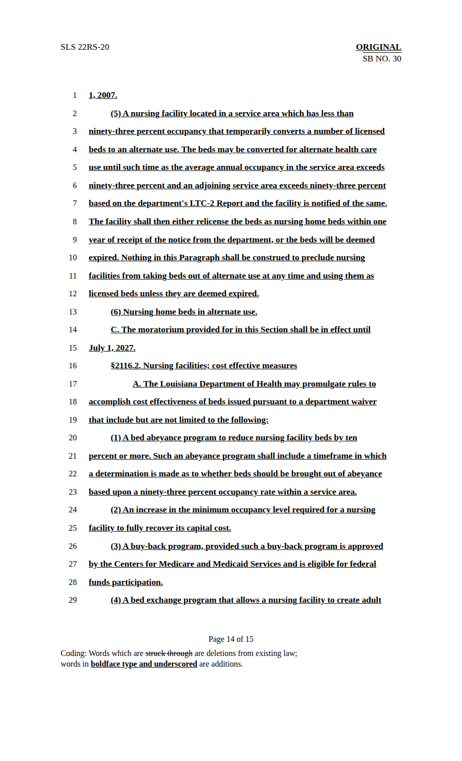SLS 22RS-20
ORIGINAL
SB NO. 30
1, 2007.
(5) A nursing facility located in a service area which has less than
ninety-three percent occupancy that temporarily converts a number of licensed
beds to an alternate use. The beds may be converted for alternate health care
use until such time as the average annual occupancy in the service area exceeds
ninety-three percent and an adjoining service area exceeds ninety-three percent
based on the department's LTC-2 Report and the facility is notified of the same.
The facility shall then either relicense the beds as nursing home beds within one
year of receipt of the notice from the department, or the beds will be deemed
expired. Nothing in this Paragraph shall be construed to preclude nursing
facilities from taking beds out of alternate use at any time and using them as
licensed beds unless they are deemed expired.
(6) Nursing home beds in alternate use.
C. The moratorium provided for in this Section shall be in effect until
July 1, 2027.
§2116.2. Nursing facilities; cost effective measures
A. The Louisiana Department of Health may promulgate rules to
accomplish cost effectiveness of beds issued pursuant to a department waiver
that include but are not limited to the following:
(1) A bed abeyance program to reduce nursing facility beds by ten
percent or more. Such an abeyance program shall include a timeframe in which
a determination is made as to whether beds should be brought out of abeyance
based upon a ninety-three percent occupancy rate within a service area.
(2) An increase in the minimum occupancy level required for a nursing
facility to fully recover its capital cost.
(3) A buy-back program, provided such a buy-back program is approved
by the Centers for Medicare and Medicaid Services and is eligible for federal
funds participation.
(4) A bed exchange program that allows a nursing facility to create adult
Page 14 of 15
Coding: Words which are struck through are deletions from existing law;
words in boldface type and underscored are additions.